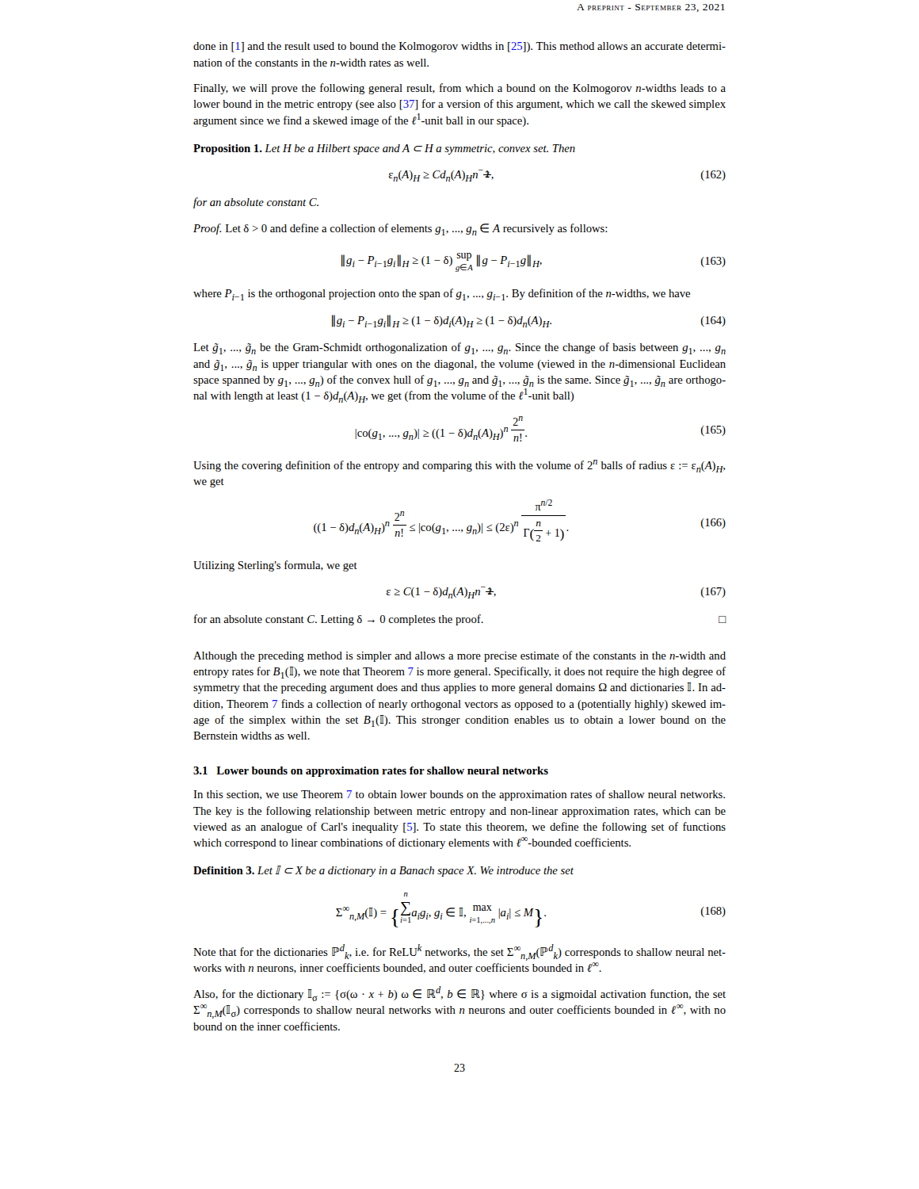A preprint - September 23, 2021
done in [1] and the result used to bound the Kolmogorov widths in [25]). This method allows an accurate determination of the constants in the n-width rates as well.
Finally, we will prove the following general result, from which a bound on the Kolmogorov n-widths leads to a lower bound in the metric entropy (see also [37] for a version of this argument, which we call the skewed simplex argument since we find a skewed image of the ℓ1-unit ball in our space).
Proposition 1. Let H be a Hilbert space and A ⊂ H a symmetric, convex set. Then
εn(A)H ≥ Cdn(A)Hn−12,
(162)
for an absolute constant C.
Proof. Let δ > 0 and define a collection of elements g1, ..., gn ∈ A recursively as follows:
∥gi − Pi−1gi∥H ≥ (1 − δ) sup g∈A ∥g − Pi−1g∥H,
(163)
where Pi−1 is the orthogonal projection onto the span of g1, ..., gi−1. By definition of the n-widths, we have
∥gi − Pi−1gi∥H ≥ (1 − δ)di(A)H ≥ (1 − δ)dn(A)H.
(164)
Let g̃1, ..., g̃n be the Gram-Schmidt orthogonalization of g1, ..., gn. Since the change of basis between g1, ..., gn and g̃1, ..., g̃n is upper triangular with ones on the diagonal, the volume (viewed in the n-dimensional Euclidean space spanned by g1, ..., gn) of the convex hull of g1, ..., gn and g̃1, ..., g̃n is the same. Since g̃1, ..., g̃n are orthogonal with length at least (1 − δ)dn(A)H, we get (from the volume of the ℓ1-unit ball)
|co(g1, ..., gn)| ≥ ((1 − δ)dn(A)H)n 2n n!.
(165)
Using the covering definition of the entropy and comparing this with the volume of 2n balls of radius ε := εn(A)H, we get
((1 − δ)dn(A)H)n 2n n! ≤ |co(g1, ..., gn)| ≤ (2ε)n πn/2 Γ(n 2 + 1).
(166)
Utilizing Sterling's formula, we get
ε ≥ C(1 − δ)dn(A)Hn−12,
(167)
for an absolute constant C. Letting δ → 0 completes the proof. □
Although the preceding method is simpler and allows a more precise estimate of the constants in the n-width and entropy rates for B1(𝕀), we note that Theorem 7 is more general. Specifically, it does not require the high degree of symmetry that the preceding argument does and thus applies to more general domains Ω and dictionaries 𝕀. In addition, Theorem 7 finds a collection of nearly orthogonal vectors as opposed to a (potentially highly) skewed image of the simplex within the set B1(𝕀). This stronger condition enables us to obtain a lower bound on the Bernstein widths as well.
3.1 Lower bounds on approximation rates for shallow neural networks
In this section, we use Theorem 7 to obtain lower bounds on the approximation rates of shallow neural networks. The key is the following relationship between metric entropy and non-linear approximation rates, which can be viewed as an analogue of Carl's inequality [5]. To state this theorem, we define the following set of functions which correspond to linear combinations of dictionary elements with ℓ∞-bounded coefficients.
Definition 3. Let 𝕀 ⊂ X be a dictionary in a Banach space X. We introduce the set
Σ∞n,M(𝕀) = {n∑i=1 aigi, gi ∈ 𝕀, max i=1,...,n |ai| ≤ M}.
(168)
Note that for the dictionaries ℙdk, i.e. for ReLUk networks, the set Σ∞n,M(ℙdk) corresponds to shallow neural networks with n neurons, inner coefficients bounded, and outer coefficients bounded in ℓ∞.
Also, for the dictionary 𝕀σ := {σ(ω · x + b) ω ∈ ℝd, b ∈ ℝ} where σ is a sigmoidal activation function, the set Σ∞n,M(𝕀σ) corresponds to shallow neural networks with n neurons and outer coefficients bounded in ℓ∞, with no bound on the inner coefficients.
23